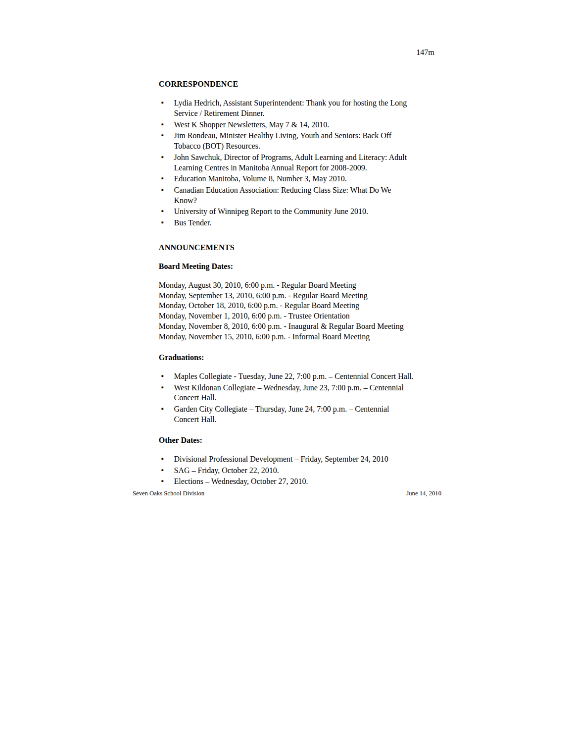147m
CORRESPONDENCE
Lydia Hedrich, Assistant Superintendent: Thank you for hosting the Long Service / Retirement Dinner.
West K Shopper Newsletters, May 7 & 14, 2010.
Jim Rondeau, Minister Healthy Living, Youth and Seniors: Back Off Tobacco (BOT) Resources.
John Sawchuk, Director of Programs, Adult Learning and Literacy: Adult Learning Centres in Manitoba Annual Report for 2008-2009.
Education Manitoba, Volume 8, Number 3, May 2010.
Canadian Education Association: Reducing Class Size: What Do We Know?
University of Winnipeg Report to the Community June 2010.
Bus Tender.
ANNOUNCEMENTS
Board Meeting Dates:
Monday, August 30, 2010, 6:00 p.m. - Regular Board Meeting
Monday, September 13, 2010, 6:00 p.m. - Regular Board Meeting
Monday, October 18, 2010, 6:00 p.m. - Regular Board Meeting
Monday, November 1, 2010, 6:00 p.m. - Trustee Orientation
Monday, November 8, 2010, 6:00 p.m. - Inaugural & Regular Board Meeting
Monday, November 15, 2010, 6:00 p.m. - Informal Board Meeting
Graduations:
Maples Collegiate - Tuesday, June 22, 7:00 p.m. – Centennial Concert Hall.
West Kildonan Collegiate – Wednesday, June 23, 7:00 p.m. – Centennial Concert Hall.
Garden City Collegiate – Thursday, June 24, 7:00 p.m. – Centennial Concert Hall.
Other Dates:
Divisional Professional Development – Friday, September 24, 2010
SAG – Friday, October 22, 2010.
Elections – Wednesday, October 27, 2010.
Seven Oaks School Division June 14, 2010